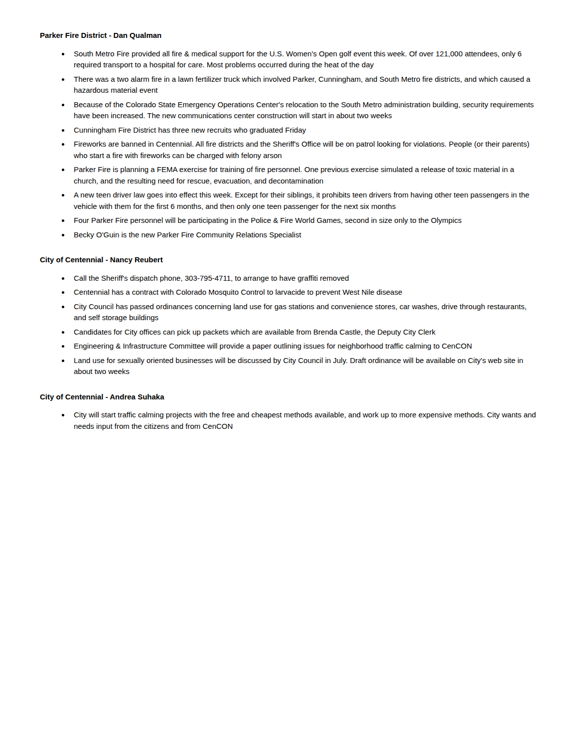Parker Fire District - Dan Qualman
South Metro Fire provided all fire & medical support for the U.S. Women's Open golf event this week. Of over 121,000 attendees, only 6 required transport to a hospital for care. Most problems occurred during the heat of the day
There was a two alarm fire in a lawn fertilizer truck which involved Parker, Cunningham, and South Metro fire districts, and which caused a hazardous material event
Because of the Colorado State Emergency Operations Center's relocation to the South Metro administration building, security requirements have been increased. The new communications center construction will start in about two weeks
Cunningham Fire District has three new recruits who graduated Friday
Fireworks are banned in Centennial. All fire districts and the Sheriff's Office will be on patrol looking for violations. People (or their parents) who start a fire with fireworks can be charged with felony arson
Parker Fire is planning a FEMA exercise for training of fire personnel. One previous exercise simulated a release of toxic material in a church, and the resulting need for rescue, evacuation, and decontamination
A new teen driver law goes into effect this week. Except for their siblings, it prohibits teen drivers from having other teen passengers in the vehicle with them for the first 6 months, and then only one teen passenger for the next six months
Four Parker Fire personnel will be participating in the Police & Fire World Games, second in size only to the Olympics
Becky O'Guin is the new Parker Fire Community Relations Specialist
City of Centennial - Nancy Reubert
Call the Sheriff's dispatch phone, 303-795-4711, to arrange to have graffiti removed
Centennial has a contract with Colorado Mosquito Control to larvacide to prevent West Nile disease
City Council has passed ordinances concerning land use for gas stations and convenience stores, car washes, drive through restaurants, and self storage buildings
Candidates for City offices can pick up packets which are available from Brenda Castle, the Deputy City Clerk
Engineering & Infrastructure Committee will provide a paper outlining issues for neighborhood traffic calming to CenCON
Land use for sexually oriented businesses will be discussed by City Council in July. Draft ordinance will be available on City's web site in about two weeks
City of Centennial - Andrea Suhaka
City will start traffic calming projects with the free and cheapest methods available, and work up to more expensive methods. City wants and needs input from the citizens and from CenCON